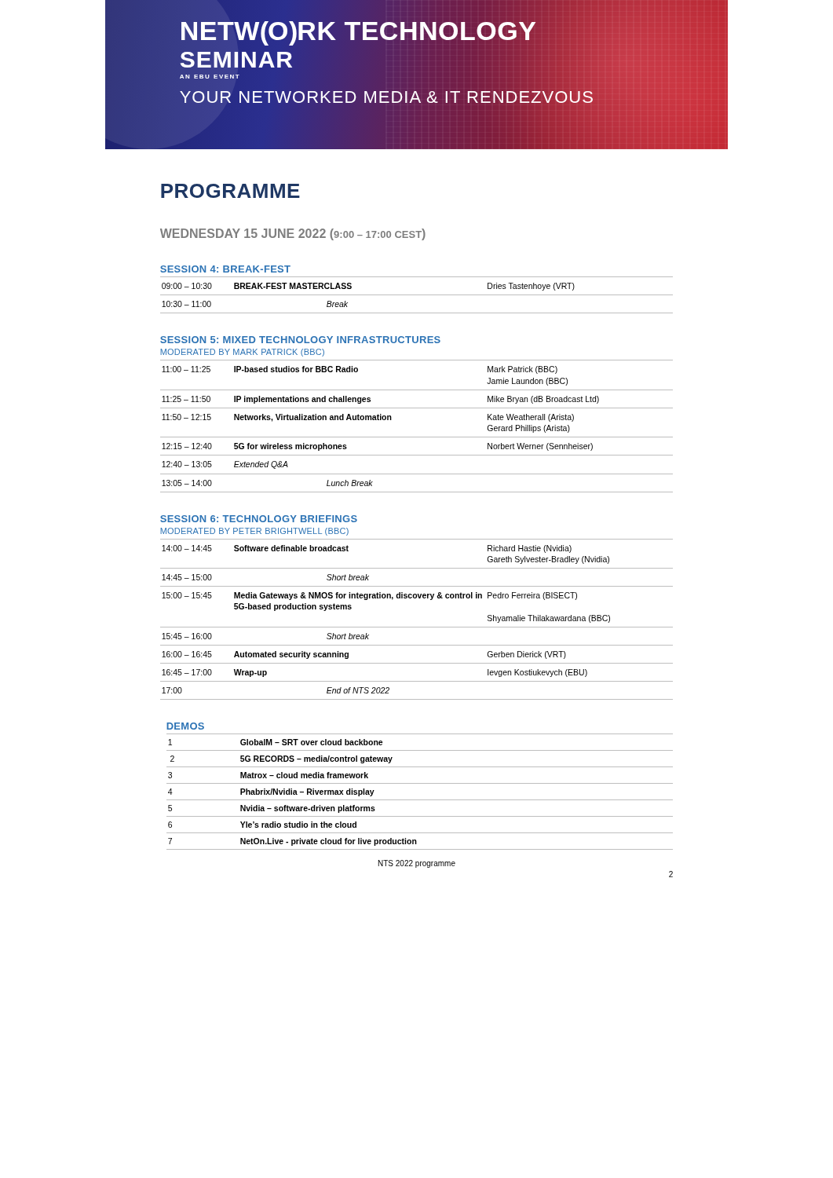NETW(O) RK TECHNOLOGY
SEMINAR
AN EBU EVENT
YOUR NETWORKED MEDIA & IT RENDEZVOUS
PROGRAMME
WEDNESDAY 15 JUNE 2022 (9:00 – 17:00 CEST)
SESSION 4: BREAK-FEST
| 09:00 – 10:30 | BREAK-FEST MASTERCLASS | Dries Tastenhoye (VRT) |
| 10:30 – 11:00 | Break |
SESSION 5: MIXED TECHNOLOGY INFRASTRUCTURES
MODERATED BY MARK PATRICK (BBC)
| 11:00 – 11:25 | IP-based studios for BBC Radio | Mark Patrick (BBC) Jamie Laundon (BBC) |
| 11:25 – 11:50 | IP implementations and challenges | Mike Bryan (dB Broadcast Ltd) |
| 11:50 – 12:15 | Networks, Virtualization and Automation | Kate Weatherall (Arista) Gerard Phillips (Arista) |
| 12:15 – 12:40 | 5G for wireless microphones | Norbert Werner (Sennheiser) |
| 12:40 – 13:05 | Extended Q&A |
| 13:05 – 14:00 | Lunch Break |
SESSION 6: TECHNOLOGY BRIEFINGS
MODERATED BY PETER BRIGHTWELL (BBC)
| 14:00 – 14:45 | Software definable broadcast | Richard Hastie (Nvidia) Gareth Sylvester-Bradley (Nvidia) |
| 14:45 – 15:00 | Short break |
| 15:00 – 15:45 | Media Gateways & NMOS for integration, discovery & control in 5G-based production systems | Pedro Ferreira (BISECT) Shyamalie Thilakawardana (BBC) |
| 15:45 – 16:00 | Short break |
| 16:00 – 16:45 | Automated security scanning | Gerben Dierick (VRT) |
| 16:45 – 17:00 | Wrap-up | Ievgen Kostiukevych (EBU) |
| 17:00 | End of NTS 2022 |
DEMOS
| 1 | GlobalM – SRT over cloud backbone |
| 2 | 5G RECORDS – media/control gateway |
| 3 | Matrox – cloud media framework |
| 4 | Phabrix/Nvidia – Rivermax display |
| 5 | Nvidia – software-driven platforms |
| 6 | Yle’s radio studio in the cloud |
| 7 | NetOn.Live - private cloud for live production |
NTS 2022 programme
2